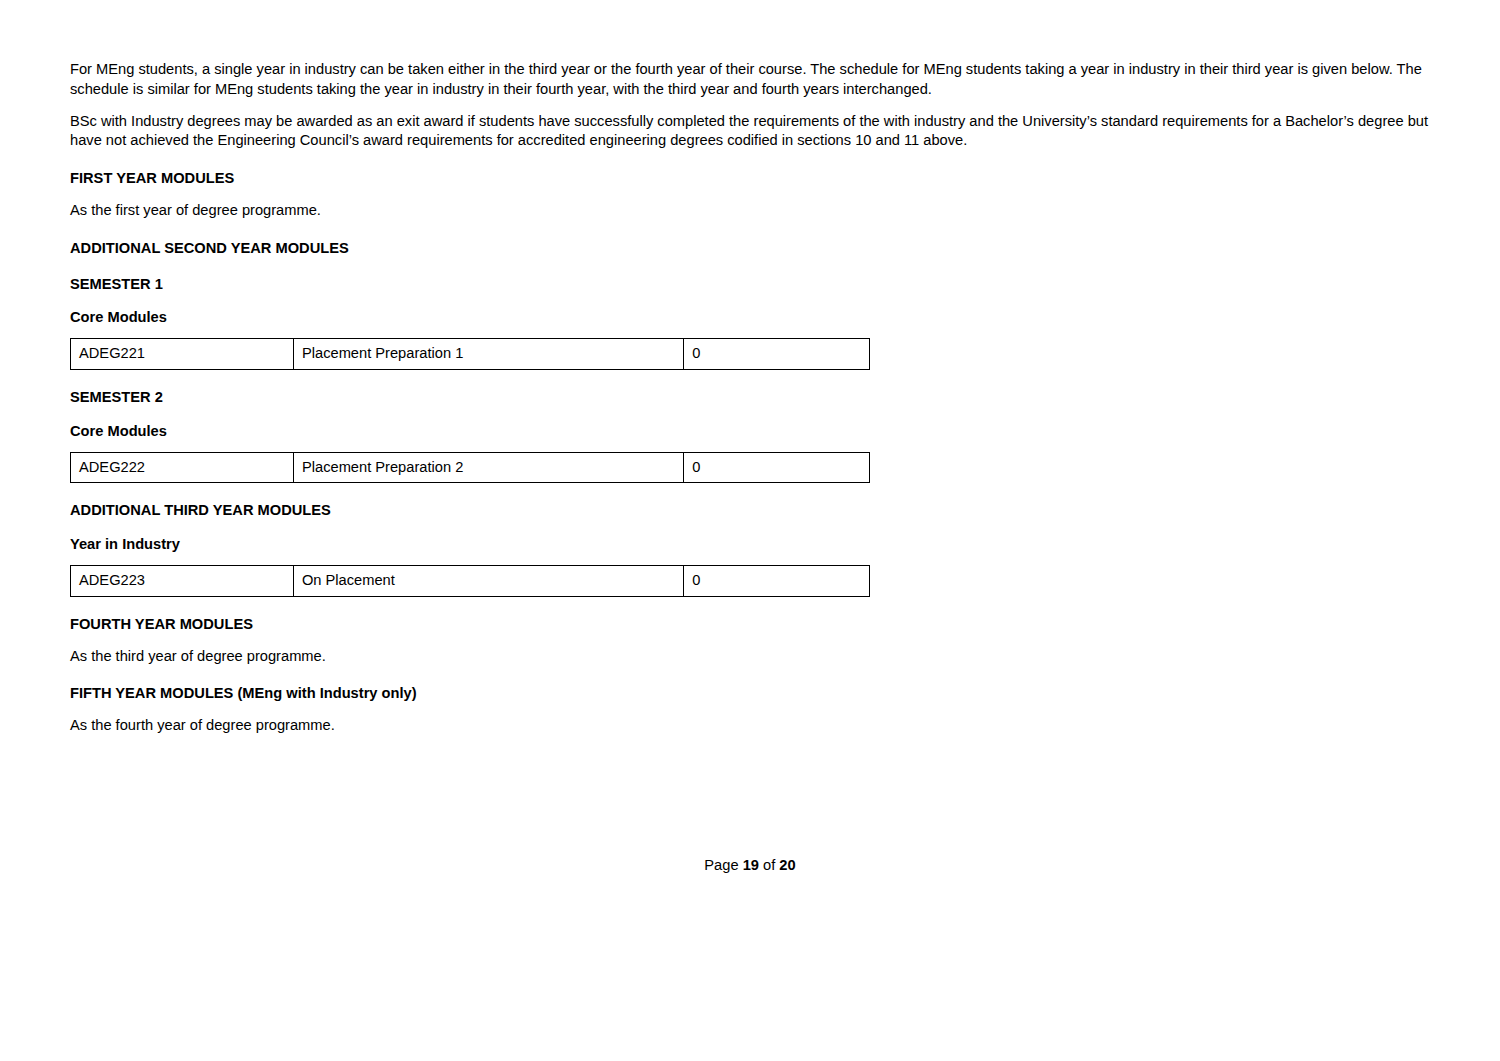For MEng students, a single year in industry can be taken either in the third year or the fourth year of their course. The schedule for MEng students taking a year in industry in their third year is given below. The schedule is similar for MEng students taking the year in industry in their fourth year, with the third year and fourth years interchanged.
BSc with Industry degrees may be awarded as an exit award if students have successfully completed the requirements of the with industry and the University’s standard requirements for a Bachelor’s degree but have not achieved the Engineering Council’s award requirements for accredited engineering degrees codified in sections 10 and 11 above.
FIRST YEAR MODULES
As the first year of degree programme.
ADDITIONAL SECOND YEAR MODULES
SEMESTER 1
Core Modules
| ADEG221 | Placement Preparation 1 | 0 |
SEMESTER 2
Core Modules
| ADEG222 | Placement Preparation 2 | 0 |
ADDITIONAL THIRD YEAR MODULES
Year in Industry
| ADEG223 | On Placement | 0 |
FOURTH YEAR MODULES
As the third year of degree programme.
FIFTH YEAR MODULES (MEng with Industry only)
As the fourth year of degree programme.
Page 19 of 20